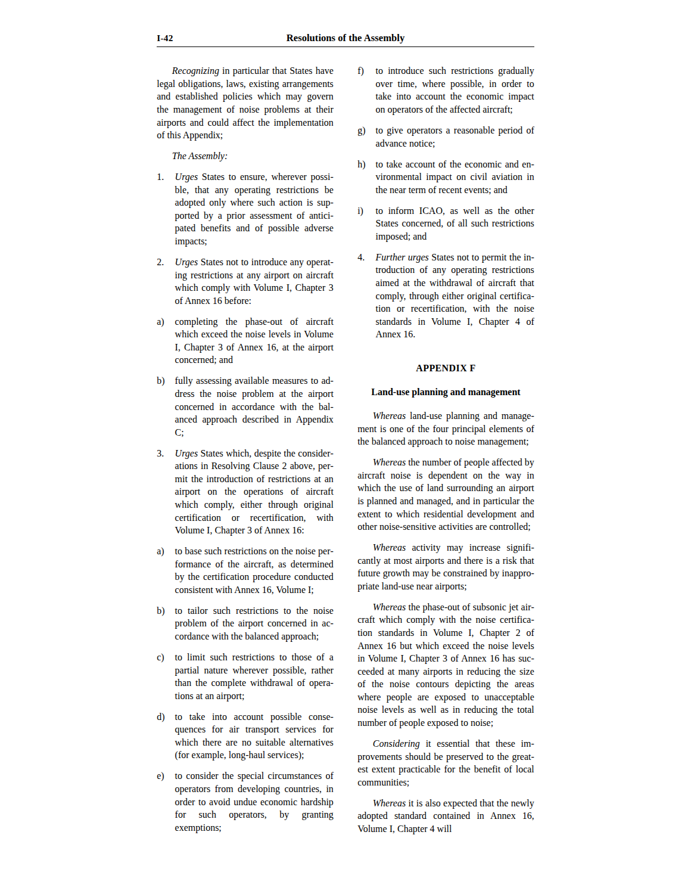I-42
Resolutions of the Assembly
Recognizing in particular that States have legal obligations, laws, existing arrangements and established policies which may govern the management of noise problems at their airports and could affect the implementation of this Appendix;
The Assembly:
1. Urges States to ensure, wherever possible, that any operating restrictions be adopted only where such action is supported by a prior assessment of anticipated benefits and of possible adverse impacts;
2. Urges States not to introduce any operating restrictions at any airport on aircraft which comply with Volume I, Chapter 3 of Annex 16 before:
completing the phase-out of aircraft which exceed the noise levels in Volume I, Chapter 3 of Annex 16, at the airport concerned; and
fully assessing available measures to address the noise problem at the airport concerned in accordance with the balanced approach described in Appendix C;
3. Urges States which, despite the considerations in Resolving Clause 2 above, permit the introduction of restrictions at an airport on the operations of aircraft which comply, either through original certification or recertification, with Volume I, Chapter 3 of Annex 16:
to base such restrictions on the noise performance of the aircraft, as determined by the certification procedure conducted consistent with Annex 16, Volume I;
to tailor such restrictions to the noise problem of the airport concerned in accordance with the balanced approach;
to limit such restrictions to those of a partial nature wherever possible, rather than the complete withdrawal of operations at an airport;
to take into account possible consequences for air transport services for which there are no suitable alternatives (for example, long-haul services);
to consider the special circumstances of operators from developing countries, in order to avoid undue economic hardship for such operators, by granting exemptions;
to introduce such restrictions gradually over time, where possible, in order to take into account the economic impact on operators of the affected aircraft;
to give operators a reasonable period of advance notice;
to take account of the economic and environmental impact on civil aviation in the near term of recent events; and
to inform ICAO, as well as the other States concerned, of all such restrictions imposed; and
4. Further urges States not to permit the introduction of any operating restrictions aimed at the withdrawal of aircraft that comply, through either original certification or recertification, with the noise standards in Volume I, Chapter 4 of Annex 16.
APPENDIX F
Land-use planning and management
Whereas land-use planning and management is one of the four principal elements of the balanced approach to noise management;
Whereas the number of people affected by aircraft noise is dependent on the way in which the use of land surrounding an airport is planned and managed, and in particular the extent to which residential development and other noise-sensitive activities are controlled;
Whereas activity may increase significantly at most airports and there is a risk that future growth may be constrained by inappropriate land-use near airports;
Whereas the phase-out of subsonic jet aircraft which comply with the noise certification standards in Volume I, Chapter 2 of Annex 16 but which exceed the noise levels in Volume I, Chapter 3 of Annex 16 has succeeded at many airports in reducing the size of the noise contours depicting the areas where people are exposed to unacceptable noise levels as well as in reducing the total number of people exposed to noise;
Considering it essential that these improvements should be preserved to the greatest extent practicable for the benefit of local communities;
Whereas it is also expected that the newly adopted standard contained in Annex 16, Volume I, Chapter 4 will